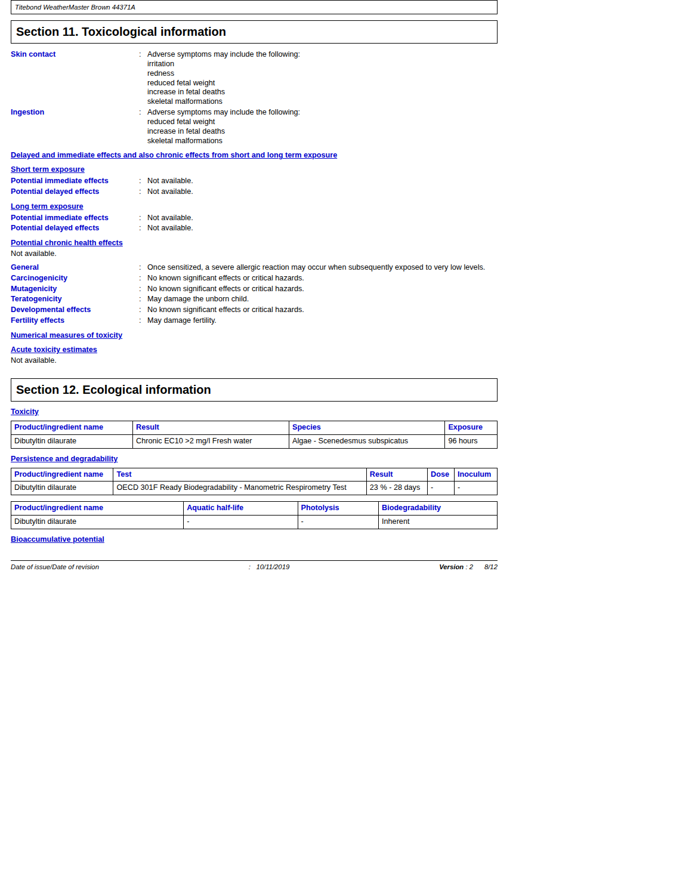Titebond WeatherMaster Brown 44371A
Section 11. Toxicological information
| Skin contact | : | Adverse symptoms may include the following: irritation redness reduced fetal weight increase in fetal deaths skeletal malformations |
| Ingestion | : | Adverse symptoms may include the following: reduced fetal weight increase in fetal deaths skeletal malformations |
Delayed and immediate effects and also chronic effects from short and long term exposure
Short term exposure
| Potential immediate effects | : | Not available. |
| Potential delayed effects | : | Not available. |
Long term exposure
| Potential immediate effects | : | Not available. |
| Potential delayed effects | : | Not available. |
Potential chronic health effects
Not available.
| General | : | Once sensitized, a severe allergic reaction may occur when subsequently exposed to very low levels. |
| Carcinogenicity | : | No known significant effects or critical hazards. |
| Mutagenicity | : | No known significant effects or critical hazards. |
| Teratogenicity | : | May damage the unborn child. |
| Developmental effects | : | No known significant effects or critical hazards. |
| Fertility effects | : | May damage fertility. |
Numerical measures of toxicity
Acute toxicity estimates
Not available.
Section 12. Ecological information
Toxicity
| Product/ingredient name | Result | Species | Exposure |
| --- | --- | --- | --- |
| Dibutyltin dilaurate | Chronic EC10 >2 mg/l Fresh water | Algae - Scenedesmus subspicatus | 96 hours |
Persistence and degradability
| Product/ingredient name | Test | Result | Dose | Inoculum |
| --- | --- | --- | --- | --- |
| Dibutyltin dilaurate | OECD 301F Ready Biodegradability - Manometric Respirometry Test | 23 % - 28 days | - | - |
| Product/ingredient name | Aquatic half-life | Photolysis | Biodegradability |
| --- | --- | --- | --- |
| Dibutyltin dilaurate | - | - | Inherent |
Bioaccumulative potential
Date of issue/Date of revision : 10/11/2019 Version : 2 8/12